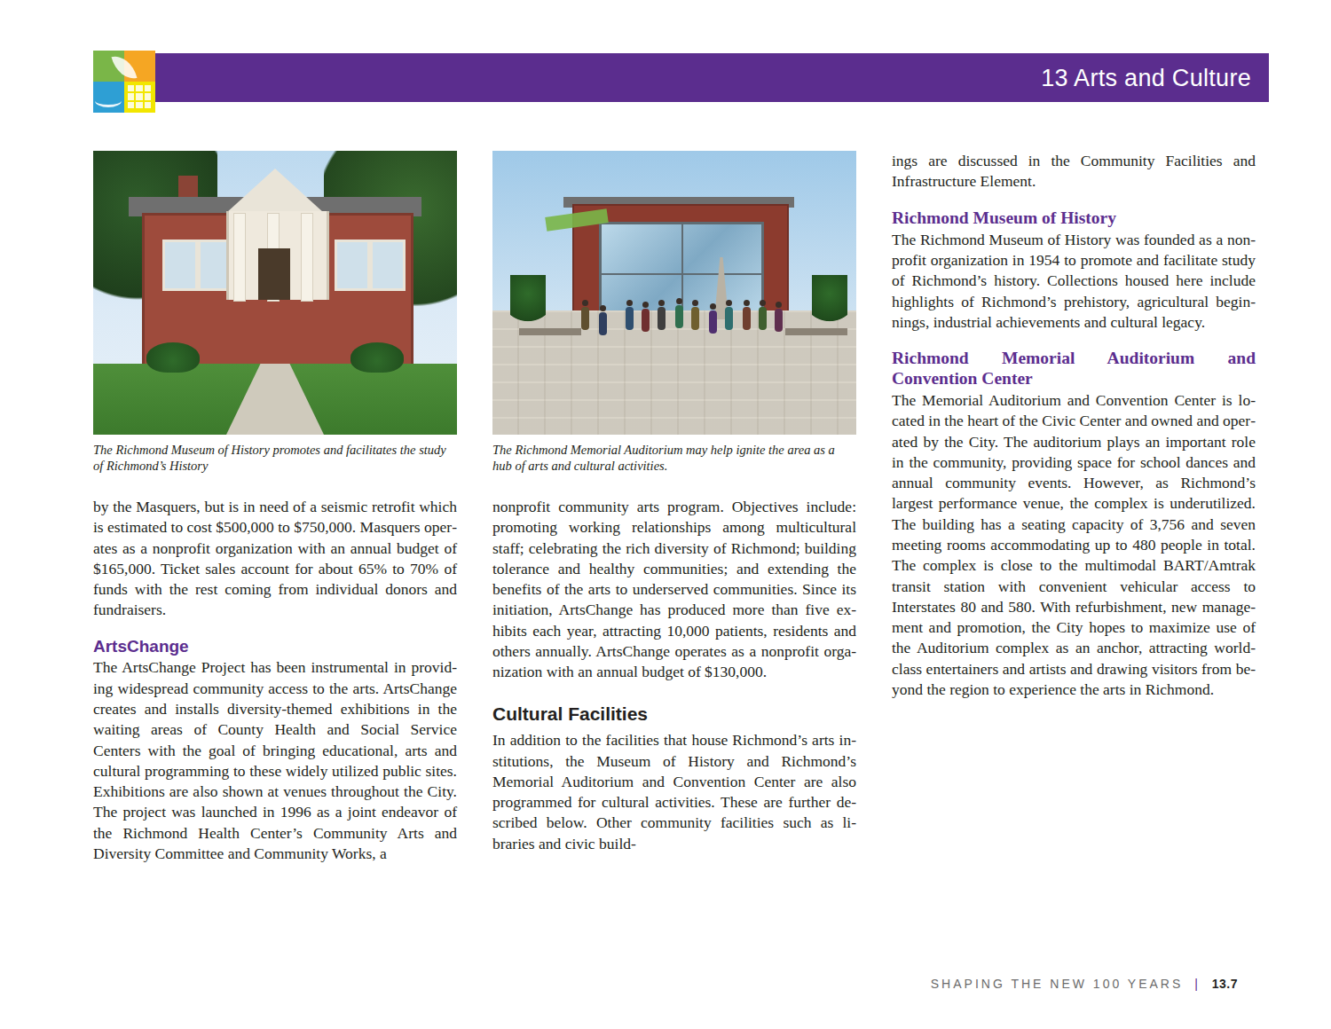13 Arts and Culture
The Richmond Museum of History promotes and facilitates the study of Richmond’s History
The Richmond Memorial Auditorium may help ignite the area as a hub of arts and cultural activities.
by the Masquers, but is in need of a seismic retrofit which is estimated to cost $500,000 to $750,000. Masquers operates as a nonprofit organization with an annual budget of $165,000. Ticket sales account for about 65% to 70% of funds with the rest coming from individual donors and fundraisers.
ArtsChange
The ArtsChange Project has been instrumental in providing widespread community access to the arts. ArtsChange creates and installs diversity-themed exhibitions in the waiting areas of County Health and Social Service Centers with the goal of bringing educational, arts and cultural programming to these widely utilized public sites. Exhibitions are also shown at venues throughout the City. The project was launched in 1996 as a joint endeavor of the Richmond Health Center’s Community Arts and Diversity Committee and Community Works, a
nonprofit community arts program. Objectives include: promoting working relationships among multicultural staff; celebrating the rich diversity of Richmond; building tolerance and healthy communities; and extending the benefits of the arts to underserved communities. Since its initiation, ArtsChange has produced more than five exhibits each year, attracting 10,000 patients, residents and others annually. ArtsChange operates as a nonprofit organization with an annual budget of $130,000.
Cultural Facilities
In addition to the facilities that house Richmond’s arts institutions, the Museum of History and Richmond’s Memorial Auditorium and Convention Center are also programmed for cultural activities. These are further described below. Other community facilities such as libraries and civic build-
ings are discussed in the Community Facilities and Infrastructure Element.
Richmond Museum of History
The Richmond Museum of History was founded as a nonprofit organization in 1954 to promote and facilitate study of Richmond’s history. Collections housed here include highlights of Richmond’s prehistory, agricultural beginnings, industrial achievements and cultural legacy.
Richmond Memorial Auditorium and Convention Center
The Memorial Auditorium and Convention Center is located in the heart of the Civic Center and owned and operated by the City. The auditorium plays an important role in the community, providing space for school dances and annual community events. However, as Richmond’s largest performance venue, the complex is underutilized. The building has a seating capacity of 3,756 and seven meeting rooms accommodating up to 480 people in total. The complex is close to the multimodal BART/Amtrak transit station with convenient vehicular access to Interstates 80 and 580. With refurbishment, new management and promotion, the City hopes to maximize use of the Auditorium complex as an anchor, attracting world-class entertainers and artists and drawing visitors from beyond the region to experience the arts in Richmond.
SHAPING THE NEW 100 YEARS | 13.7